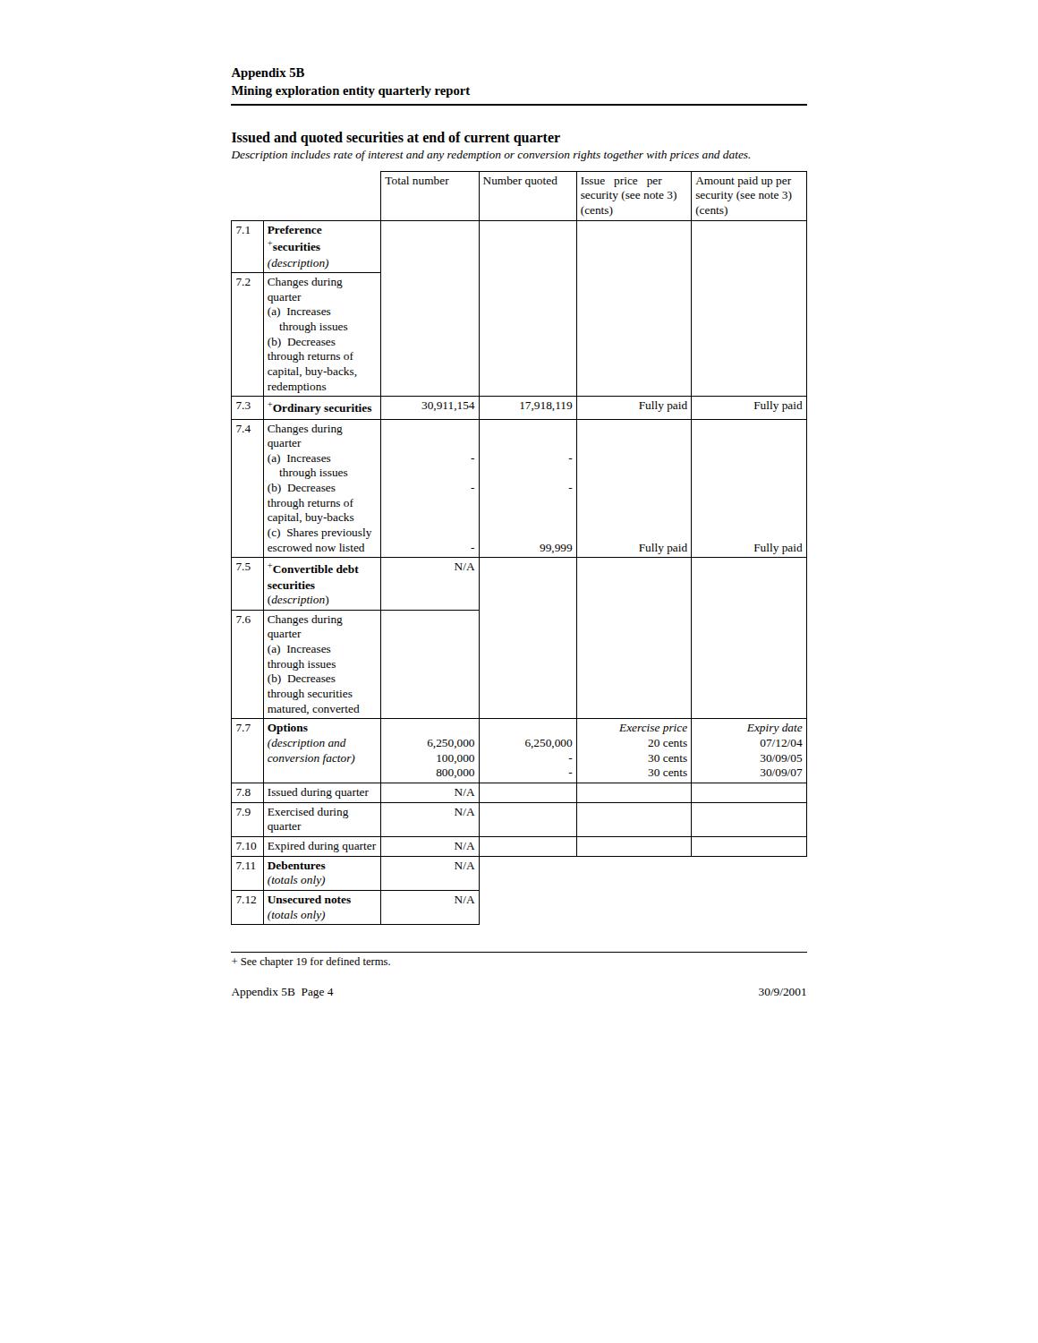Appendix 5B
Mining exploration entity quarterly report
Issued and quoted securities at end of current quarter
Description includes rate of interest and any redemption or conversion rights together with prices and dates.
| | | Total number | Number quoted | Issue price per security (see note 3) (cents) | Amount paid up per security (see note 3) (cents) |
| 7.1 | Preference + securities (description) | | | | |
| 7.2 | Changes during quarter (a) Increases through issues (b) Decreases through returns of capital, buy-backs, redemptions |
| 7.3 | + Ordinary securities | 30,911,154 | 17,918,119 | Fully paid | Fully paid |
| 7.4 | Changes during quarter (a) Increases through issues (b) Decreases through returns of capital, buy-backs (c) Shares previously escrowed now listed | - - - | - - 99,999 | Fully paid | Fully paid |
| 7.5 | + Convertible debt securities ( description ) | N/A | | | |
| 7.6 | Changes during quarter (a) Increases through issues (b) Decreases through securities matured, converted | |
| 7.7 | Options (description and conversion factor) | 6,250,000 100,000 800,000 | 6,250,000 - - | Exercise price 20 cents 30 cents 30 cents | Expiry date 07/12/04 30/09/05 30/09/07 |
| 7.8 | Issued during quarter | N/A | | | |
| 7.9 | Exercised during quarter | N/A | | | |
| 7.10 | Expired during quarter | N/A | | | |
| 7.11 | Debentures (totals only) | N/A | |
| 7.12 | Unsecured notes (totals only) | N/A | |
+ See chapter 19 for defined terms.
Appendix 5B Page 4 30/9/2001